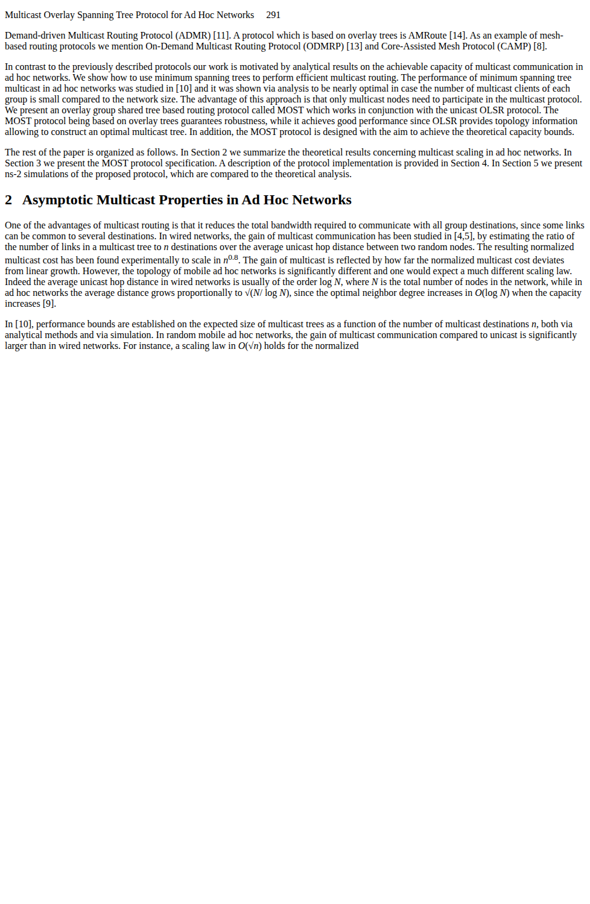Multicast Overlay Spanning Tree Protocol for Ad Hoc Networks 291
Demand-driven Multicast Routing Protocol (ADMR) [11]. A protocol which is based on overlay trees is AMRoute [14]. As an example of mesh-based routing protocols we mention On-Demand Multicast Routing Protocol (ODMRP) [13] and Core-Assisted Mesh Protocol (CAMP) [8].
In contrast to the previously described protocols our work is motivated by analytical results on the achievable capacity of multicast communication in ad hoc networks. We show how to use minimum spanning trees to perform efficient multicast routing. The performance of minimum spanning tree multicast in ad hoc networks was studied in [10] and it was shown via analysis to be nearly optimal in case the number of multicast clients of each group is small compared to the network size. The advantage of this approach is that only multicast nodes need to participate in the multicast protocol. We present an overlay group shared tree based routing protocol called MOST which works in conjunction with the unicast OLSR protocol. The MOST protocol being based on overlay trees guarantees robustness, while it achieves good performance since OLSR provides topology information allowing to construct an optimal multicast tree. In addition, the MOST protocol is designed with the aim to achieve the theoretical capacity bounds.
The rest of the paper is organized as follows. In Section 2 we summarize the theoretical results concerning multicast scaling in ad hoc networks. In Section 3 we present the MOST protocol specification. A description of the protocol implementation is provided in Section 4. In Section 5 we present ns-2 simulations of the proposed protocol, which are compared to the theoretical analysis.
2 Asymptotic Multicast Properties in Ad Hoc Networks
One of the advantages of multicast routing is that it reduces the total bandwidth required to communicate with all group destinations, since some links can be common to several destinations. In wired networks, the gain of multicast communication has been studied in [4,5], by estimating the ratio of the number of links in a multicast tree to n destinations over the average unicast hop distance between two random nodes. The resulting normalized multicast cost has been found experimentally to scale in n0.8. The gain of multicast is reflected by how far the normalized multicast cost deviates from linear growth. However, the topology of mobile ad hoc networks is significantly different and one would expect a much different scaling law. Indeed the average unicast hop distance in wired networks is usually of the order log N, where N is the total number of nodes in the network, while in ad hoc networks the average distance grows proportionally to √(N/ log N), since the optimal neighbor degree increases in O(log N) when the capacity increases [9].
In [10], performance bounds are established on the expected size of multicast trees as a function of the number of multicast destinations n, both via analytical methods and via simulation. In random mobile ad hoc networks, the gain of multicast communication compared to unicast is significantly larger than in wired networks. For instance, a scaling law in O(√n) holds for the normalized